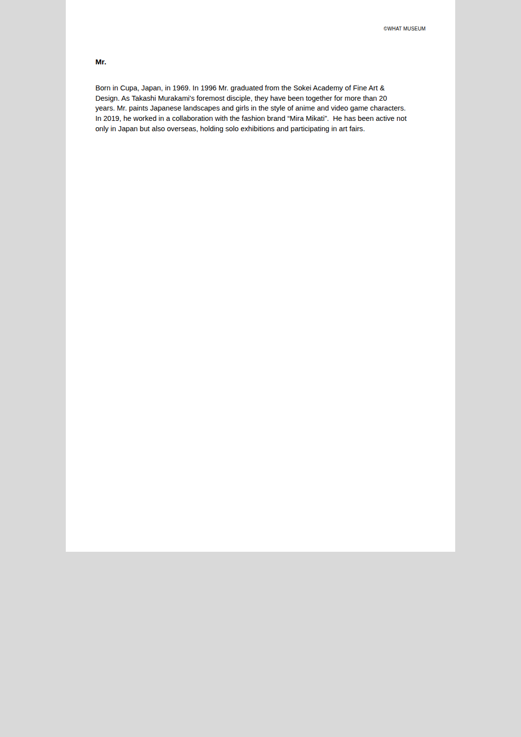©WHAT MUSEUM
Mr.
Born in Cupa, Japan, in 1969. In 1996 Mr. graduated from the Sokei Academy of Fine Art & Design. As Takashi Murakami's foremost disciple, they have been together for more than 20 years. Mr. paints Japanese landscapes and girls in the style of anime and video game characters. In 2019, he worked in a collaboration with the fashion brand “Mira Mikati”. He has been active not only in Japan but also overseas, holding solo exhibitions and participating in art fairs.